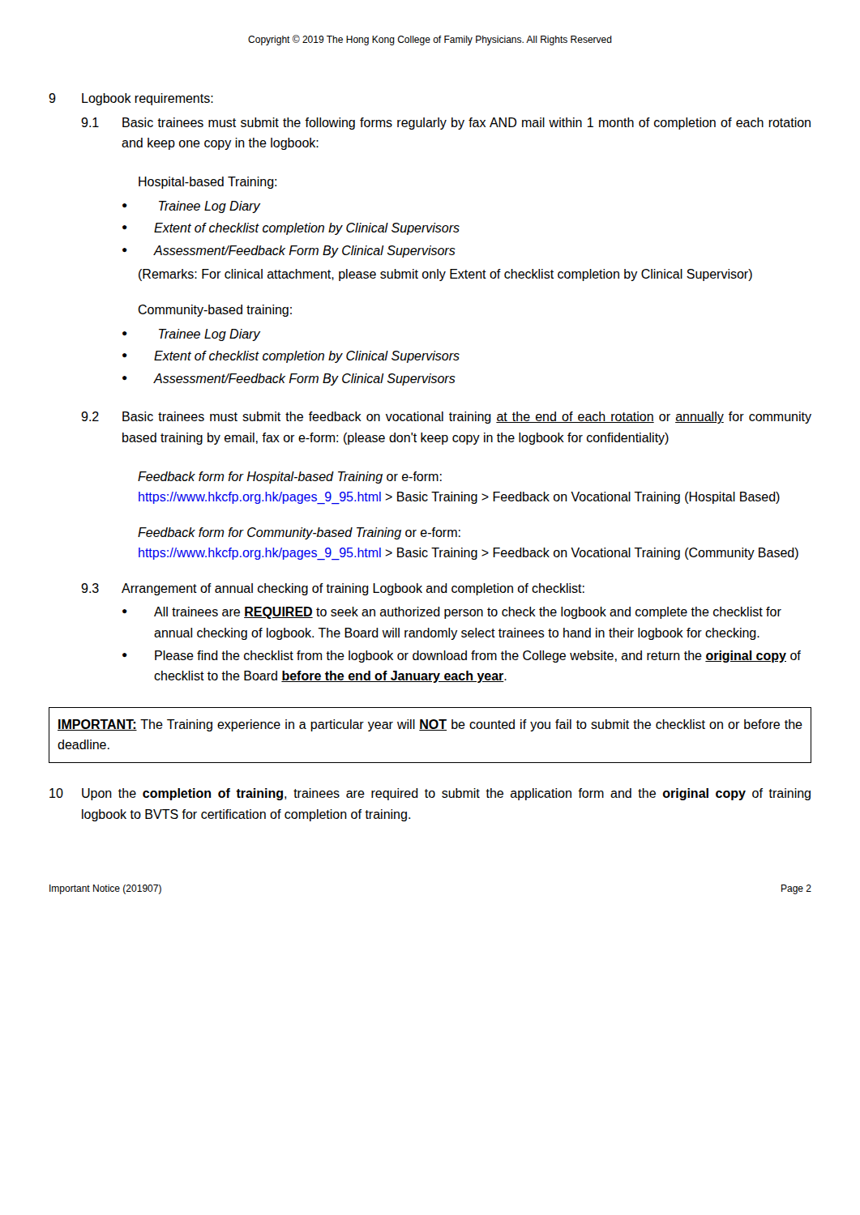Copyright © 2019 The Hong Kong College of Family Physicians. All Rights Reserved
9
Logbook requirements:
9.1
Basic trainees must submit the following forms regularly by fax AND mail within 1 month of completion of each rotation and keep one copy in the logbook:
Hospital-based Training:
Trainee Log Diary
Extent of checklist completion by Clinical Supervisors
Assessment/Feedback Form By Clinical Supervisors
(Remarks: For clinical attachment, please submit only Extent of checklist completion by Clinical Supervisor)
Community-based training:
Trainee Log Diary
Extent of checklist completion by Clinical Supervisors
Assessment/Feedback Form By Clinical Supervisors
9.2
Basic trainees must submit the feedback on vocational training at the end of each rotation or annually for community based training by email, fax or e-form: (please don't keep copy in the logbook for confidentiality)
Feedback form for Hospital-based Training or e-form:
https://www.hkcfp.org.hk/pages_9_95.html > Basic Training > Feedback on Vocational Training (Hospital Based)
Feedback form for Community-based Training or e-form:
https://www.hkcfp.org.hk/pages_9_95.html > Basic Training > Feedback on Vocational Training (Community Based)
9.3
Arrangement of annual checking of training Logbook and completion of checklist:
All trainees are REQUIRED to seek an authorized person to check the logbook and complete the checklist for annual checking of logbook. The Board will randomly select trainees to hand in their logbook for checking.
Please find the checklist from the logbook or download from the College website, and return the original copy of checklist to the Board before the end of January each year.
IMPORTANT: The Training experience in a particular year will NOT be counted if you fail to submit the checklist on or before the deadline.
10
Upon the completion of training, trainees are required to submit the application form and the original copy of training logbook to BVTS for certification of completion of training.
Important Notice (201907)
Page 2